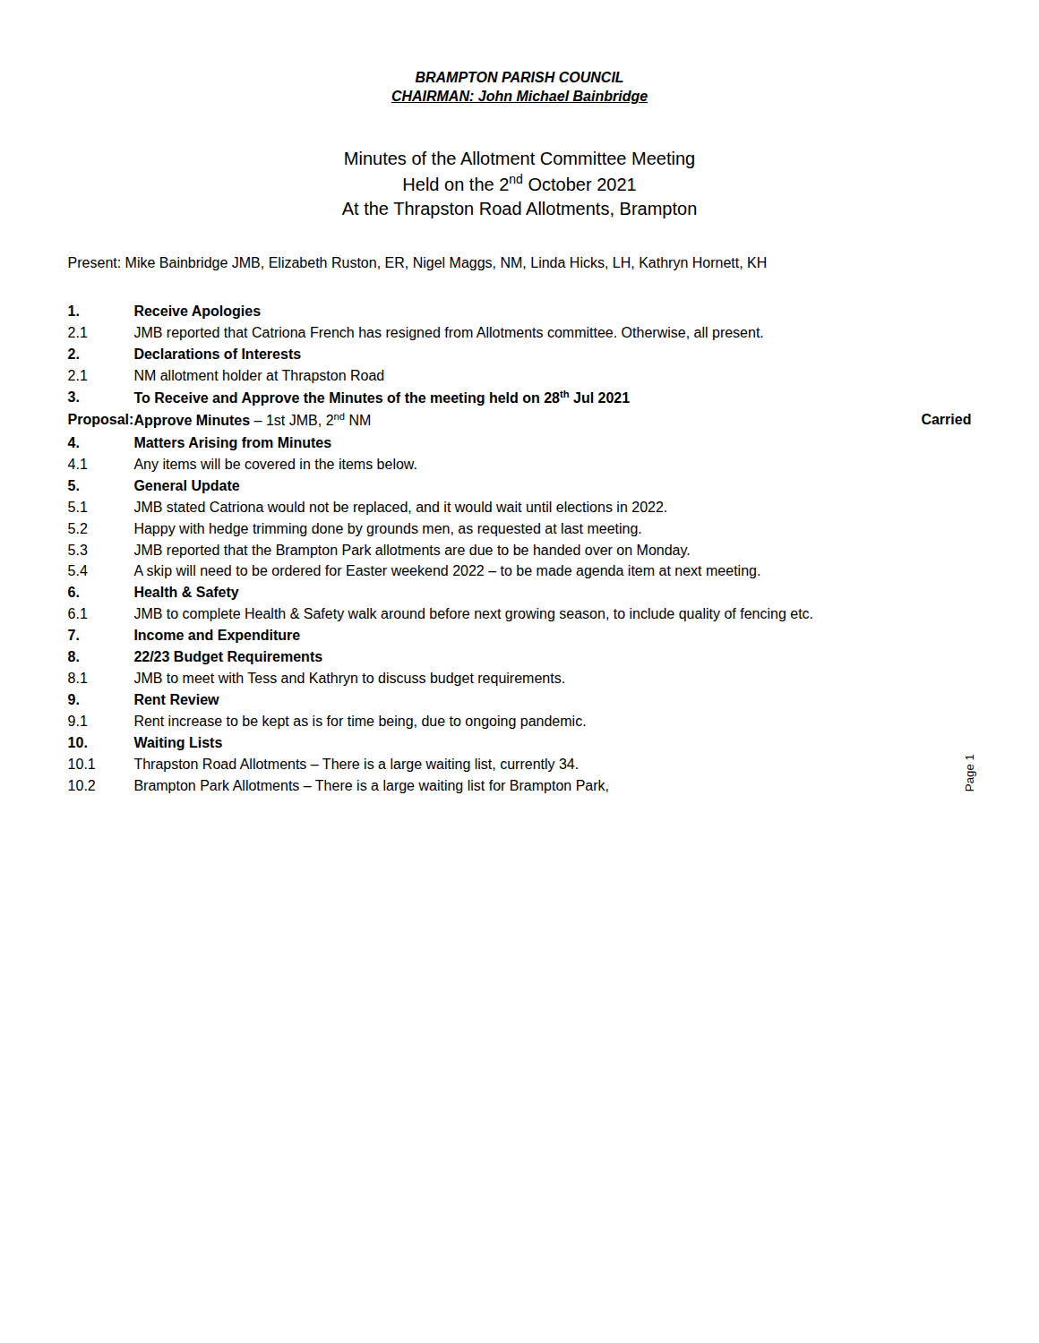BRAMPTON PARISH COUNCIL
CHAIRMAN: John Michael Bainbridge
Minutes of the Allotment Committee Meeting
Held on the 2nd October 2021
At the Thrapston Road Allotments, Brampton
Present: Mike Bainbridge JMB, Elizabeth Ruston, ER, Nigel Maggs, NM, Linda Hicks, LH, Kathryn Hornett, KH
| 1. | Receive Apologies |
| 2.1 | JMB reported that Catriona French has resigned from Allotments committee. Otherwise, all present. |
| 2. | Declarations of Interests |
| 2.1 | NM allotment holder at Thrapston Road |
| 3. | To Receive and Approve the Minutes of the meeting held on 28 th Jul 2021 |
| Proposal: | Approve Minutes – 1st JMB, 2 nd NM Carried |
| 4. | Matters Arising from Minutes |
| 4.1 | Any items will be covered in the items below. |
| 5. | General Update |
| 5.1 | JMB stated Catriona would not be replaced, and it would wait until elections in 2022. |
| 5.2 | Happy with hedge trimming done by grounds men, as requested at last meeting. |
| 5.3 | JMB reported that the Brampton Park allotments are due to be handed over on Monday. |
| 5.4 | A skip will need to be ordered for Easter weekend 2022 – to be made agenda item at next meeting. |
| 6. | Health & Safety |
| 6.1 | JMB to complete Health & Safety walk around before next growing season, to include quality of fencing etc. |
| 7. | Income and Expenditure |
| 8. | 22/23 Budget Requirements |
| 8.1 | JMB to meet with Tess and Kathryn to discuss budget requirements. |
| 9. | Rent Review |
| 9.1 | Rent increase to be kept as is for time being, due to ongoing pandemic. |
| 10. | Waiting Lists |
| 10.1 | Thrapston Road Allotments – There is a large waiting list, currently 34. |
| 10.2 | Brampton Park Allotments – There is a large waiting list for Brampton Park, |
Page 1